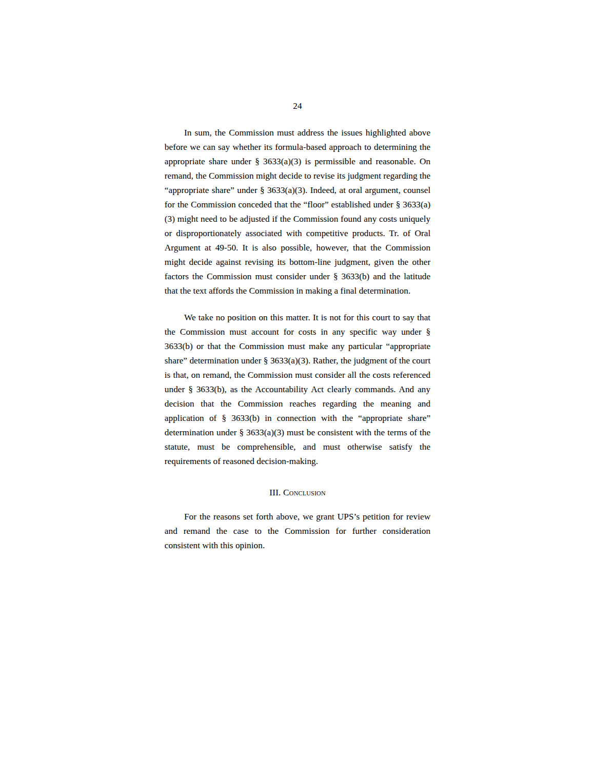24
In sum, the Commission must address the issues highlighted above before we can say whether its formula-based approach to determining the appropriate share under § 3633(a)(3) is permissible and reasonable. On remand, the Commission might decide to revise its judgment regarding the “appropriate share” under § 3633(a)(3). Indeed, at oral argument, counsel for the Commission conceded that the “floor” established under § 3633(a)(3) might need to be adjusted if the Commission found any costs uniquely or disproportionately associated with competitive products. Tr. of Oral Argument at 49-50. It is also possible, however, that the Commission might decide against revising its bottom-line judgment, given the other factors the Commission must consider under § 3633(b) and the latitude that the text affords the Commission in making a final determination.
We take no position on this matter. It is not for this court to say that the Commission must account for costs in any specific way under § 3633(b) or that the Commission must make any particular “appropriate share” determination under § 3633(a)(3). Rather, the judgment of the court is that, on remand, the Commission must consider all the costs referenced under § 3633(b), as the Accountability Act clearly commands. And any decision that the Commission reaches regarding the meaning and application of § 3633(b) in connection with the “appropriate share” determination under § 3633(a)(3) must be consistent with the terms of the statute, must be comprehensible, and must otherwise satisfy the requirements of reasoned decision-making.
III. Conclusion
For the reasons set forth above, we grant UPS’s petition for review and remand the case to the Commission for further consideration consistent with this opinion.